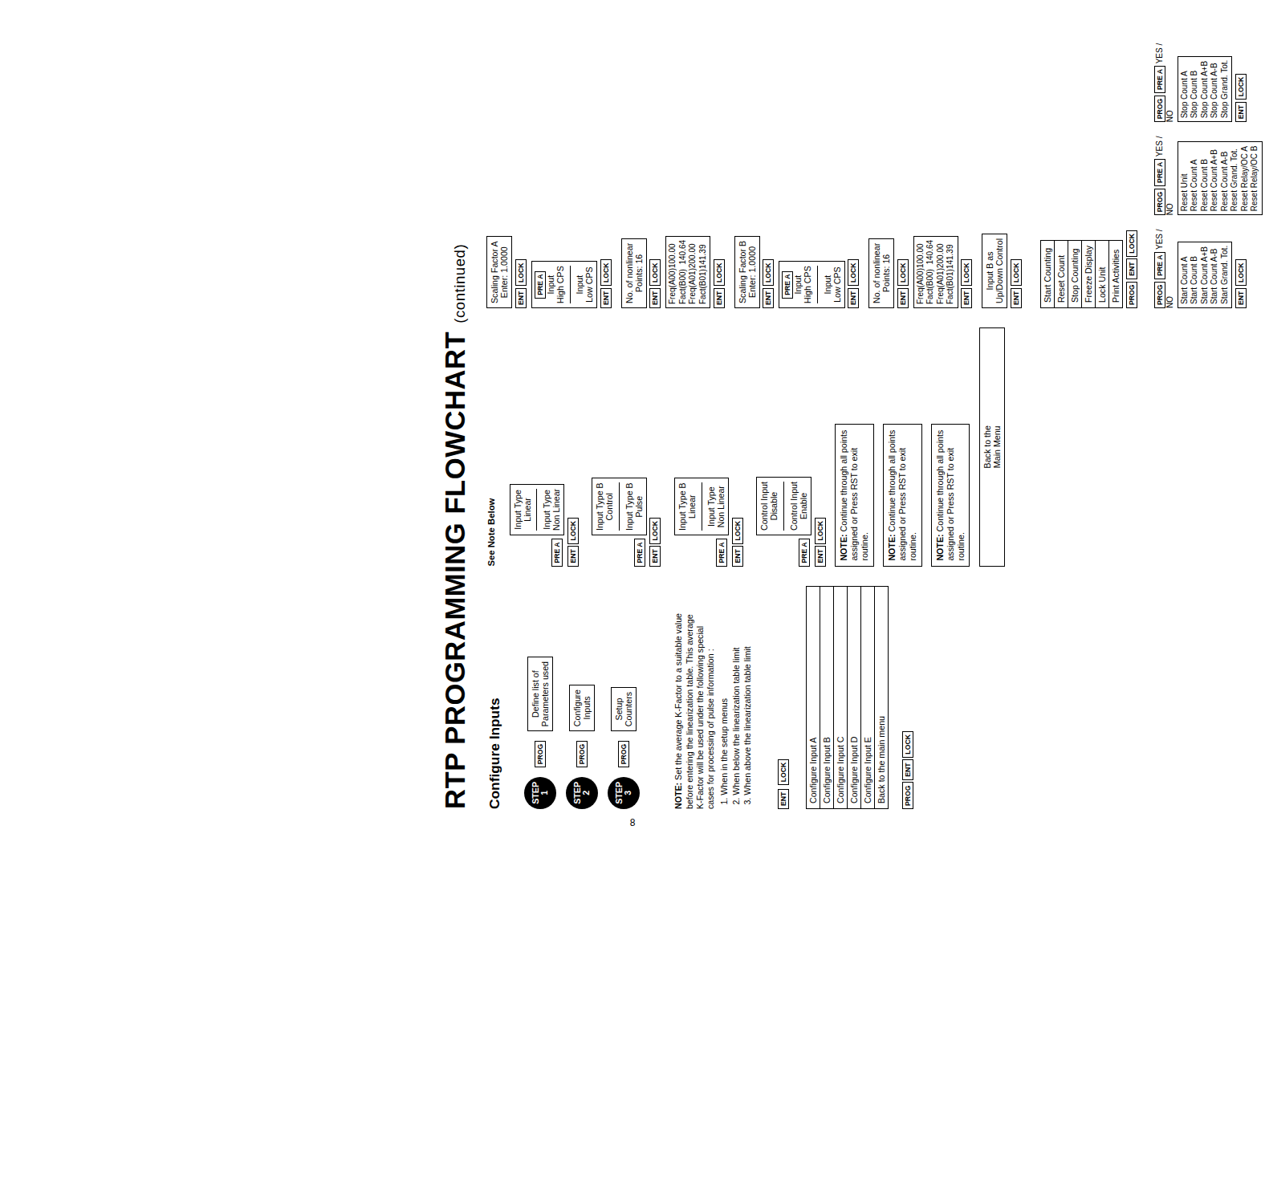RTP PROGRAMMING FLOWCHART (continued)
Configure Inputs
STEP 1
PROG Define list of
Parameters used
STEP 2
PROG Configure
Inputs
STEP 3
PROG Setup
Counters
NOTE: Set the average K-Factor to a suitable value before entering the linearization table. This average K-Factor will be used under the following special cases for processing of pulse information :
When in the setup menus
When below the linearization table limit
When above the linearization table limit
ENT LOCK
Configure Input A
Configure Input B
Configure Input C
Configure Input D
Configure Input E
Back to the main menu
PROG ENT LOCK
See Note Below
PRE A
Input Type
Linear
Input Type
Non Linear
ENT LOCK
PRE A
Input Type B
Control
Input Type B
Pulse
ENT LOCK
PRE A
Input Type B
Linear
Input Type
Non Linear
ENT LOCK
PRE A
Control Input
Disable
Control Input
Enable
ENT LOCK
NOTE: Continue through all points assigned or Press RST to exit routine.
NOTE: Continue through all points assigned or Press RST to exit routine.
NOTE: Continue through all points assigned or Press RST to exit routine.
Back to the
Main Menu
Scaling Factor A
Enter: 1.0000
ENT LOCK
PRE A
Input
High CPS
Input
Low CPS
ENT LOCK
No. of nonlinear
Points: 16
ENT LOCK
Freq(A00)100.00
Fact(B00) 140.64
Freq(A01)200.00
Fact(B01)141.39
ENT LOCK
Scaling Factor B
Enter: 1.0000
ENT LOCK
PRE A
Input
High CPS
Input
Low CPS
ENT LOCK
No. of nonlinear
Points: 16
ENT LOCK
Freq(A00)100.00
Fact(B00) 140.64
Freq(A01)200.00
Fact(B01)141.39
ENT LOCK
Input B as
Up/Down Control
ENT LOCK
Start Counting
Reset Count
Stop Counting
Freeze Display
Lock Unit
Print Activities
PROG ENT LOCK
PROG PRE A YES / NO
Start Count A
Start Count B
Start Count A+B
Start Count A-B
Start Grand. Tot.
ENT LOCK
PROG PRE A YES / NO
Reset Unit
Reset Count A
Reset Count B
Reset Count A+B
Reset Count A-B
Reset Grand. Tot.
Reset Relay/OC A
Reset Relay/OC B
ENT LOCK
PROG PRE A YES / NO
Stop Count A
Stop Count B
Stop Count A+B
Stop Count A-B
Stop Grand. Tot.
ENT LOCK
Back to the
Main Menu
8